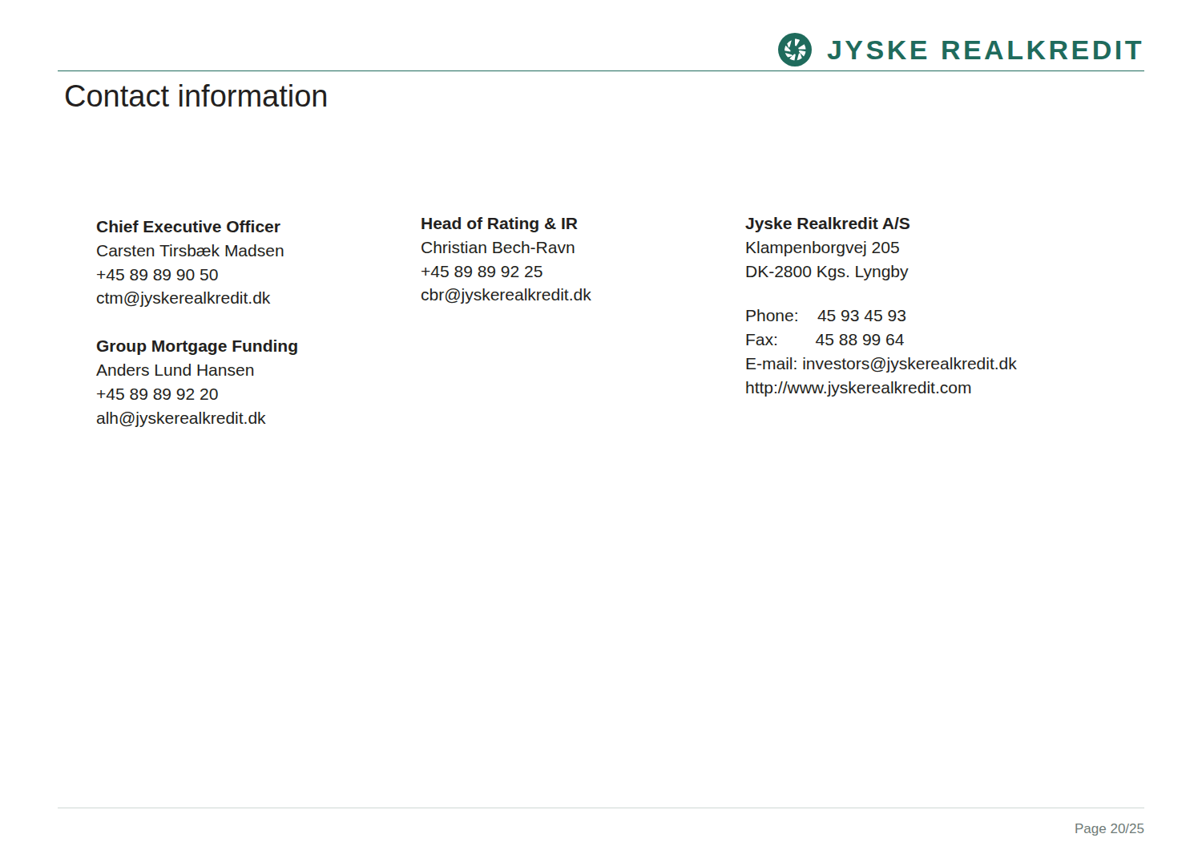JYSKE REALKREDIT
Contact information
Chief Executive Officer
Carsten Tirsbæk Madsen
+45 89 89 90 50
ctm@jyskerealkredit.dk
Group Mortgage Funding
Anders Lund Hansen
+45 89 89 92 20
alh@jyskerealkredit.dk
Head of Rating & IR
Christian Bech-Ravn
+45 89 89 92 25
cbr@jyskerealkredit.dk
Jyske Realkredit A/S
Klampenborgvej 205
DK-2800 Kgs. Lyngby
Phone: 45 93 45 93
Fax: 45 88 99 64
E-mail: investors@jyskerealkredit.dk
http://www.jyskerealkredit.com
Page 20/25